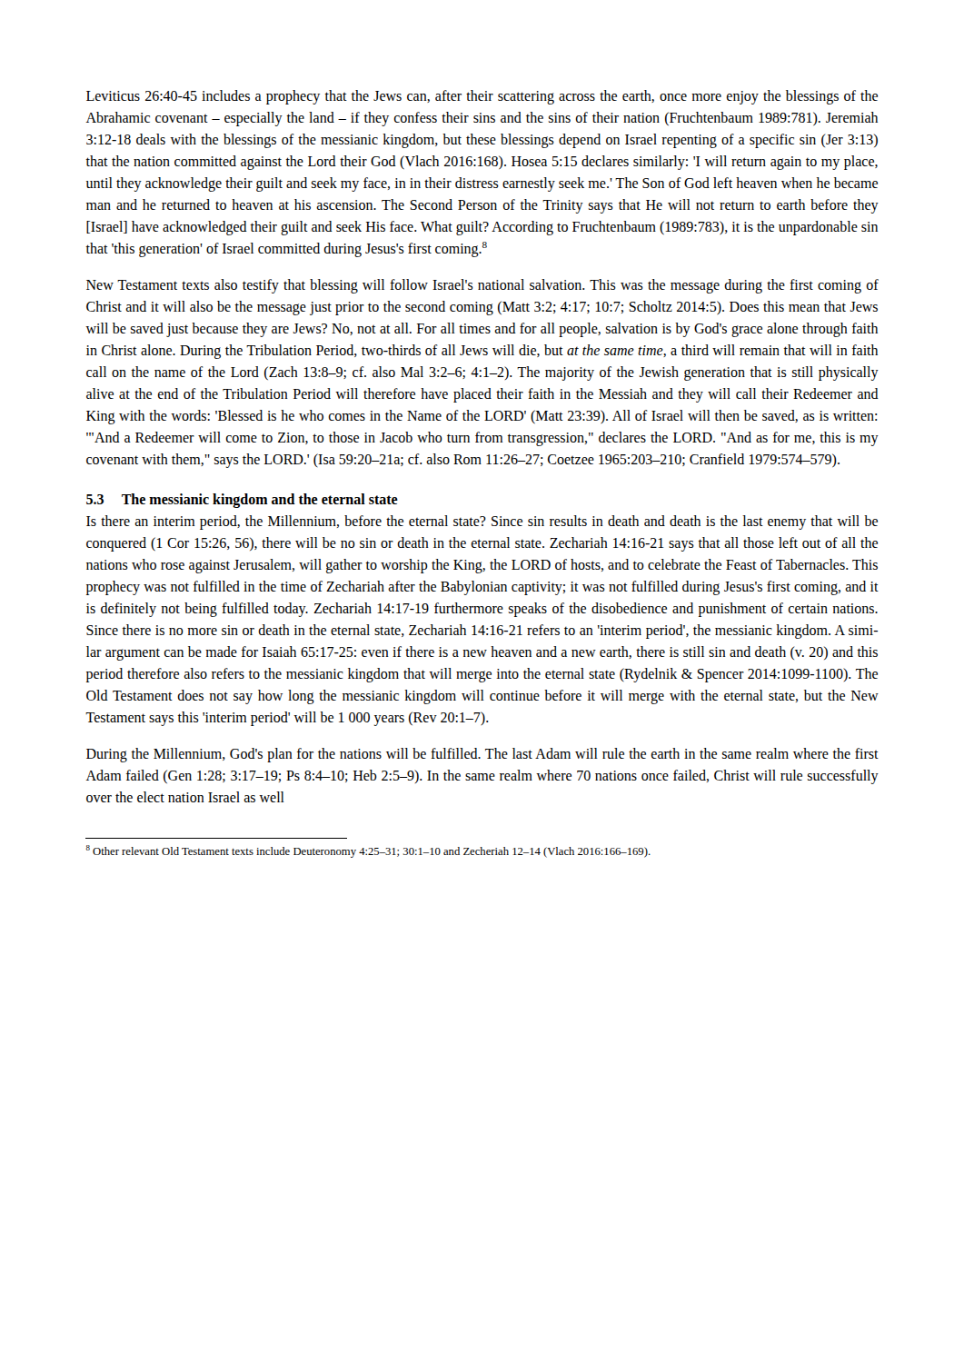Leviticus 26:40-45 includes a prophecy that the Jews can, after their scattering across the earth, once more enjoy the blessings of the Abrahamic covenant – especially the land – if they confess their sins and the sins of their nation (Fruchtenbaum 1989:781). Jeremiah 3:12-18 deals with the blessings of the messianic kingdom, but these blessings depend on Israel repenting of a specific sin (Jer 3:13) that the nation committed against the Lord their God (Vlach 2016:168). Hosea 5:15 declares similarly: 'I will return again to my place, until they acknowledge their guilt and seek my face, in in their distress earnestly seek me.' The Son of God left heaven when he became man and he returned to heaven at his ascension. The Second Person of the Trinity says that He will not return to earth before they [Israel] have acknowledged their guilt and seek His face. What guilt? According to Fruchtenbaum (1989:783), it is the unpardonable sin that 'this generation' of Israel committed during Jesus's first coming.8
New Testament texts also testify that blessing will follow Israel's national salvation. This was the message during the first coming of Christ and it will also be the message just prior to the second coming (Matt 3:2; 4:17; 10:7; Scholtz 2014:5). Does this mean that Jews will be saved just because they are Jews? No, not at all. For all times and for all people, salvation is by God's grace alone through faith in Christ alone. During the Tribulation Period, two-thirds of all Jews will die, but at the same time, a third will remain that will in faith call on the name of the Lord (Zach 13:8–9; cf. also Mal 3:2–6; 4:1–2). The majority of the Jewish generation that is still physically alive at the end of the Tribulation Period will therefore have placed their faith in the Messiah and they will call their Redeemer and King with the words: 'Blessed is he who comes in the Name of the LORD' (Matt 23:39). All of Israel will then be saved, as is written: '"And a Redeemer will come to Zion, to those in Jacob who turn from transgression," declares the LORD. "And as for me, this is my covenant with them," says the LORD.' (Isa 59:20–21a; cf. also Rom 11:26–27; Coetzee 1965:203–210; Cranfield 1979:574–579).
5.3 The messianic kingdom and the eternal state
Is there an interim period, the Millennium, before the eternal state? Since sin results in death and death is the last enemy that will be conquered (1 Cor 15:26, 56), there will be no sin or death in the eternal state. Zechariah 14:16-21 says that all those left out of all the nations who rose against Jerusalem, will gather to worship the King, the LORD of hosts, and to celebrate the Feast of Tabernacles. This prophecy was not fulfilled in the time of Zechariah after the Babylonian captivity; it was not fulfilled during Jesus's first coming, and it is definitely not being fulfilled today. Zechariah 14:17-19 furthermore speaks of the disobedience and punishment of certain nations. Since there is no more sin or death in the eternal state, Zechariah 14:16-21 refers to an 'interim period', the messianic kingdom. A similar argument can be made for Isaiah 65:17-25: even if there is a new heaven and a new earth, there is still sin and death (v. 20) and this period therefore also refers to the messianic kingdom that will merge into the eternal state (Rydelnik & Spencer 2014:1099-1100). The Old Testament does not say how long the messianic kingdom will continue before it will merge with the eternal state, but the New Testament says this 'interim period' will be 1 000 years (Rev 20:1–7).
During the Millennium, God's plan for the nations will be fulfilled. The last Adam will rule the earth in the same realm where the first Adam failed (Gen 1:28; 3:17–19; Ps 8:4–10; Heb 2:5–9). In the same realm where 70 nations once failed, Christ will rule successfully over the elect nation Israel as well
8 Other relevant Old Testament texts include Deuteronomy 4:25–31; 30:1–10 and Zecheriah 12–14 (Vlach 2016:166–169).